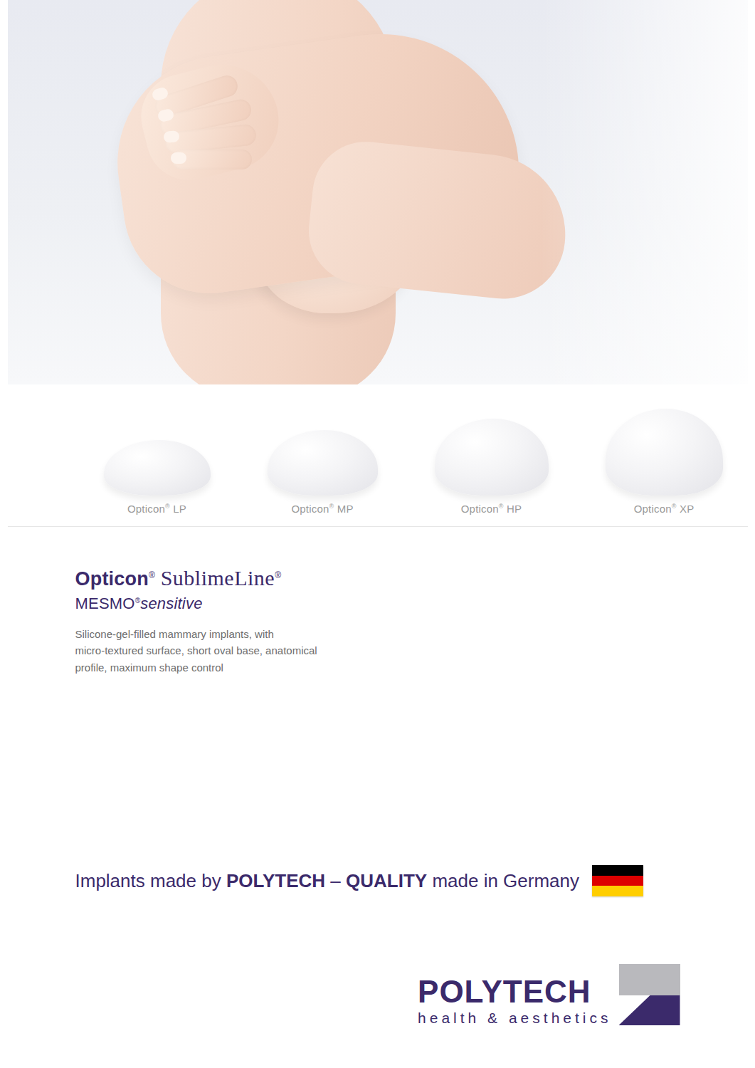Opticon® LP
Opticon® MP
Opticon® HP
Opticon® XP
Opticon® SublimeLine®
MESMO®sensitive
Silicone-gel-filled mammary implants, with
micro-textured surface, short oval base, anatomical
profile, maximum shape control
Implants made by POLYTECH – QUALITY made in Germany
POLYTECH health & aesthetics